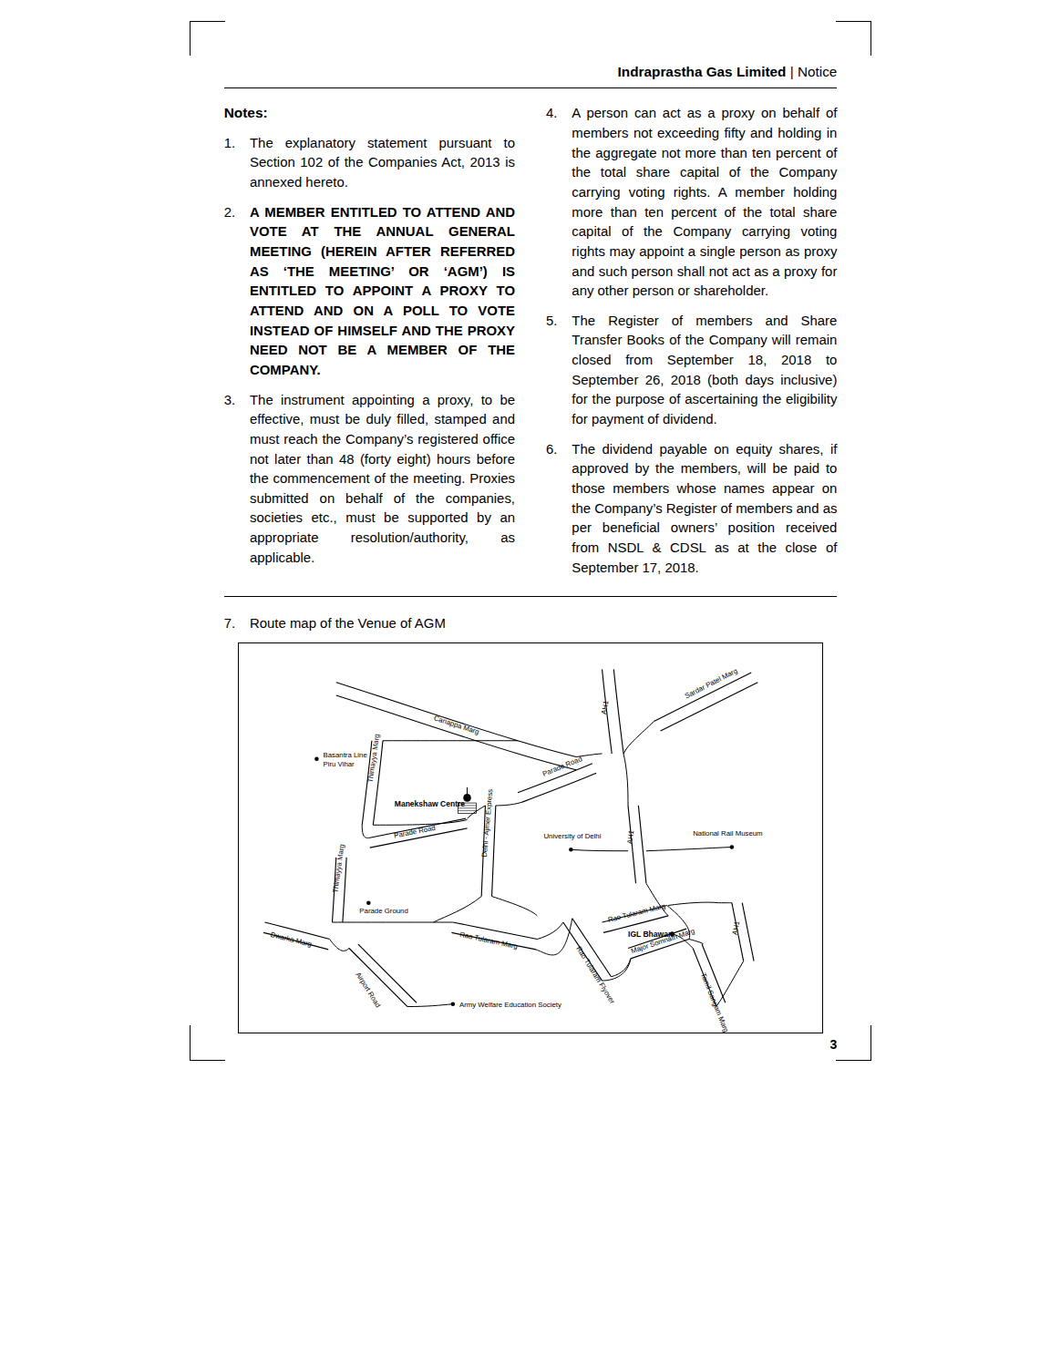Indraprastha Gas Limited | Notice
Notes:
1. The explanatory statement pursuant to Section 102 of the Companies Act, 2013 is annexed hereto.
2. A MEMBER ENTITLED TO ATTEND AND VOTE AT THE ANNUAL GENERAL MEETING (HEREIN AFTER REFERRED AS ‘THE MEETING’ OR ‘AGM’) IS ENTITLED TO APPOINT A PROXY TO ATTEND AND ON A POLL TO VOTE INSTEAD OF HIMSELF AND THE PROXY NEED NOT BE A MEMBER OF THE COMPANY.
3. The instrument appointing a proxy, to be effective, must be duly filled, stamped and must reach the Company’s registered office not later than 48 (forty eight) hours before the commencement of the meeting. Proxies submitted on behalf of the companies, societies etc., must be supported by an appropriate resolution/authority, as applicable.
4. A person can act as a proxy on behalf of members not exceeding fifty and holding in the aggregate not more than ten percent of the total share capital of the Company carrying voting rights. A member holding more than ten percent of the total share capital of the Company carrying voting rights may appoint a single person as proxy and such person shall not act as a proxy for any other person or shareholder.
5. The Register of members and Share Transfer Books of the Company will remain closed from September 18, 2018 to September 26, 2018 (both days inclusive) for the purpose of ascertaining the eligibility for payment of dividend.
6. The dividend payable on equity shares, if approved by the members, will be paid to those members whose names appear on the Company’s Register of members and as per beneficial owners’ position received from NSDL & CDSL as at the close of September 17, 2018.
7. Route map of the Venue of AGM
Cariappa Marg AH1 Sardar Patel Marg Thimayya Marg Thimayya Marg Parade Road Parade Road Delhi - Ajmer Express Manekshaw Centre Basantra Line Piru Vihar Parade Ground University of Delhi National Rail Museum AH1 AH1 Dwarka Marg Rao Tularam Marg Rao Tularam Flyover Rao Tularam Marg Major Somnath Marg Tamil Sangam Marg IGL Bhawan Airport Road Army Welfare Education Society
3